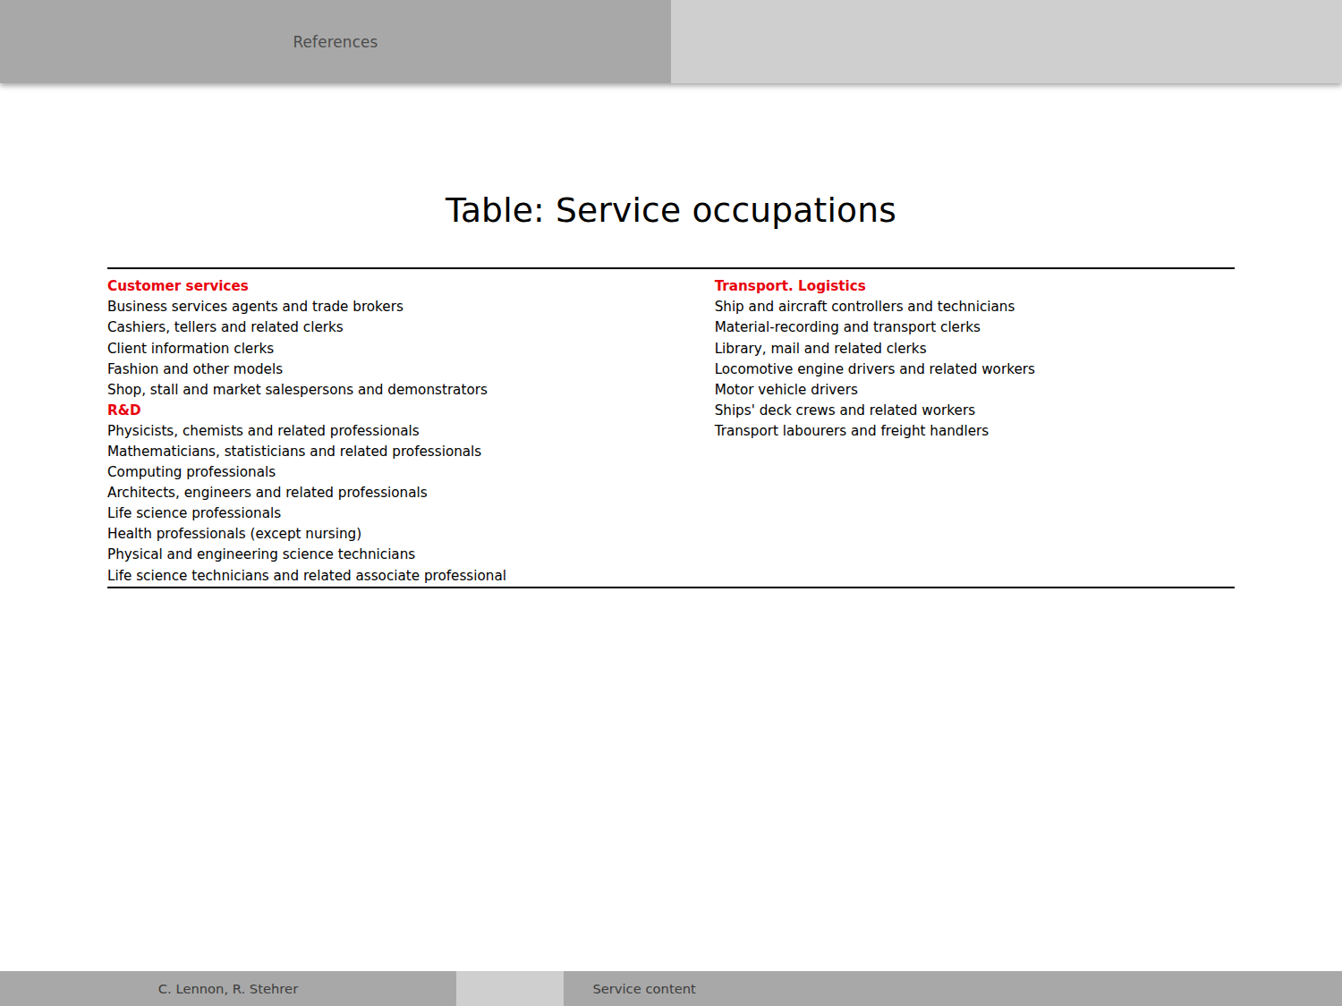References
Table: Service occupations
| Customer services Business services agents and trade brokers Cashiers, tellers and related clerks Client information clerks Fashion and other models Shop, stall and market salespersons and demonstrators R&D Physicists, chemists and related professionals Mathematicians, statisticians and related professionals Computing professionals Architects, engineers and related professionals Life science professionals Health professionals (except nursing) Physical and engineering science technicians Life science technicians and related associate professional | Transport. Logistics Ship and aircraft controllers and technicians Material-recording and transport clerks Library, mail and related clerks Locomotive engine drivers and related workers Motor vehicle drivers Ships' deck crews and related workers Transport labourers and freight handlers |
C. Lennon, R. Stehrer
Service content